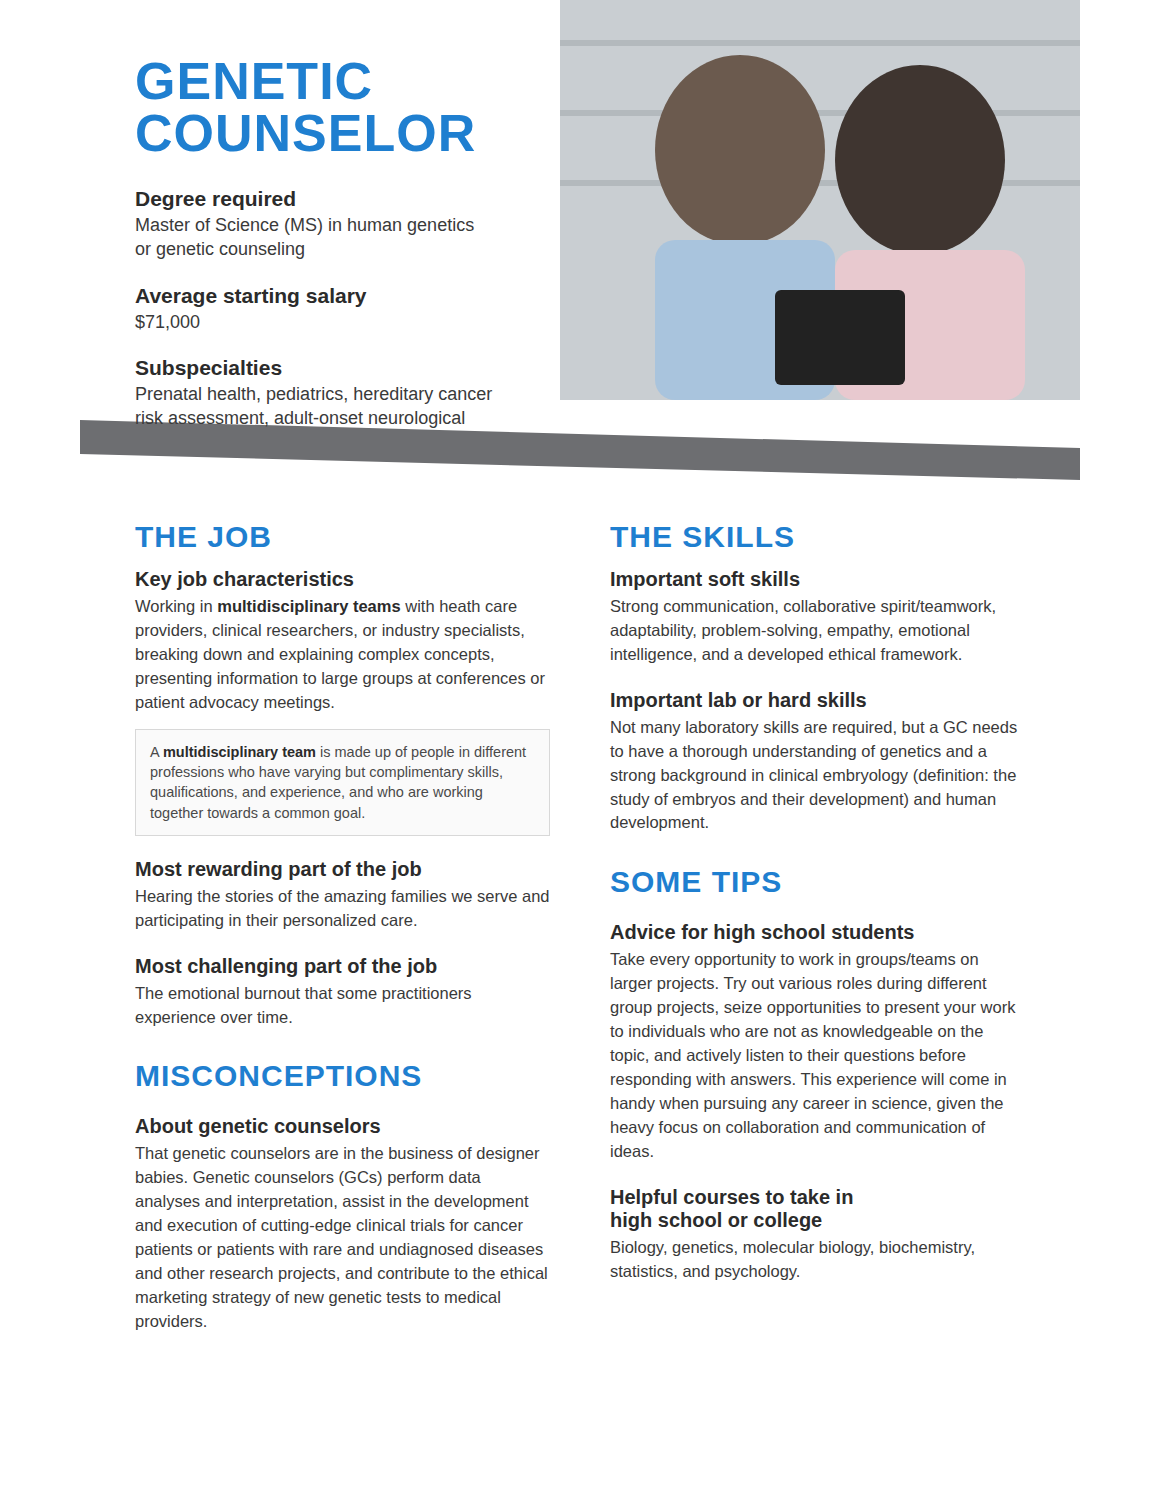Genetic Counselor
Degree required
Master of Science (MS) in human genetics
or genetic counseling
Average starting salary
$71,000
Subspecialties
Prenatal health, pediatrics, hereditary cancer
risk assessment, adult-onset neurological
and cardiovascular diseases
The Job
Key job characteristics
Working in multidisciplinary teams with heath care providers, clinical researchers, or industry specialists, breaking down and explaining complex concepts, presenting information to large groups at conferences or patient advocacy meetings.
A multidisciplinary team is made up of people in different professions who have varying but complimentary skills, qualifications, and experience, and who are working together towards a common goal.
Most rewarding part of the job
Hearing the stories of the amazing families we serve and participating in their personalized care.
Most challenging part of the job
The emotional burnout that some practitioners experience over time.
Misconceptions
About genetic counselors
That genetic counselors are in the business of designer babies. Genetic counselors (GCs) perform data analyses and interpretation, assist in the development and execution of cutting-edge clinical trials for cancer patients or patients with rare and undiagnosed diseases and other research projects, and contribute to the ethical marketing strategy of new genetic tests to medical providers.
The Skills
Important soft skills
Strong communication, collaborative spirit/teamwork, adaptability, problem-solving, empathy, emotional intelligence, and a developed ethical framework.
Important lab or hard skills
Not many laboratory skills are required, but a GC needs to have a thorough understanding of genetics and a strong background in clinical embryology (definition: the study of embryos and their development) and human development.
Some Tips
Advice for high school students
Take every opportunity to work in groups/teams on larger projects. Try out various roles during different group projects, seize opportunities to present your work to individuals who are not as knowledgeable on the topic, and actively listen to their questions before responding with answers. This experience will come in handy when pursuing any career in science, given the heavy focus on collaboration and communication of ideas.
Helpful courses to take in
high school or college
Biology, genetics, molecular biology, biochemistry, statistics, and psychology.